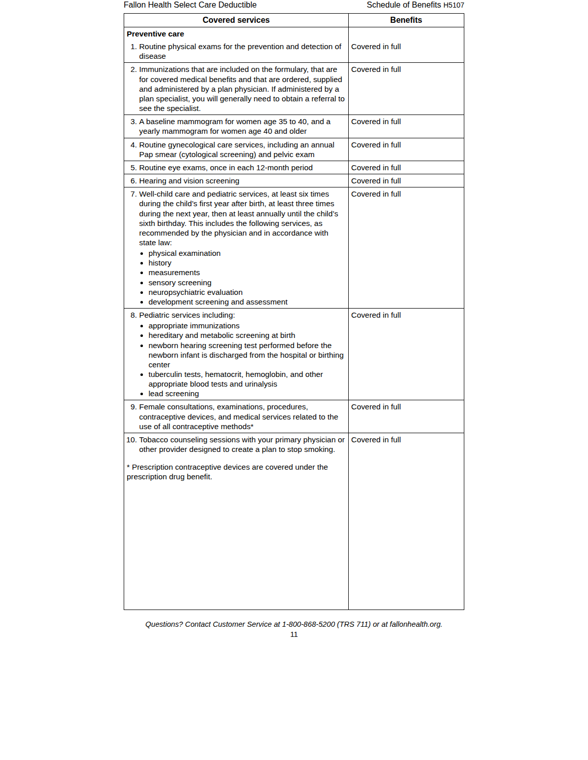Fallon Health Select Care Deductible
Schedule of Benefits H5107
| Covered services | Benefits |
| --- | --- |
| Preventive care | |
| Routine physical exams for the prevention and detection of disease | Covered in full |
| Immunizations that are included on the formulary, that are for covered medical benefits and that are ordered, supplied and administered by a plan physician. If administered by a plan specialist, you will generally need to obtain a referral to see the specialist. | Covered in full |
| A baseline mammogram for women age 35 to 40, and a yearly mammogram for women age 40 and older | Covered in full |
| Routine gynecological care services, including an annual Pap smear (cytological screening) and pelvic exam | Covered in full |
| Routine eye exams, once in each 12-month period | Covered in full |
| Hearing and vision screening | Covered in full |
| Well-child care and pediatric services, at least six times during the child’s first year after birth, at least three times during the next year, then at least annually until the child’s sixth birthday. This includes the following services, as recommended by the physician and in accordance with state law: physical examination history measurements sensory screening neuropsychiatric evaluation development screening and assessment | Covered in full |
| Pediatric services including: appropriate immunizations hereditary and metabolic screening at birth newborn hearing screening test performed before the newborn infant is discharged from the hospital or birthing center tuberculin tests, hematocrit, hemoglobin, and other appropriate blood tests and urinalysis lead screening | Covered in full |
| Female consultations, examinations, procedures, contraceptive devices, and medical services related to the use of all contraceptive methods* | Covered in full |
| Tobacco counseling sessions with your primary physician or other provider designed to create a plan to stop smoking. | Covered in full |
| * Prescription contraceptive devices are covered under the prescription drug benefit. | |
Questions? Contact Customer Service at 1-800-868-5200 (TRS 711) or at fallonhealth.org.
11